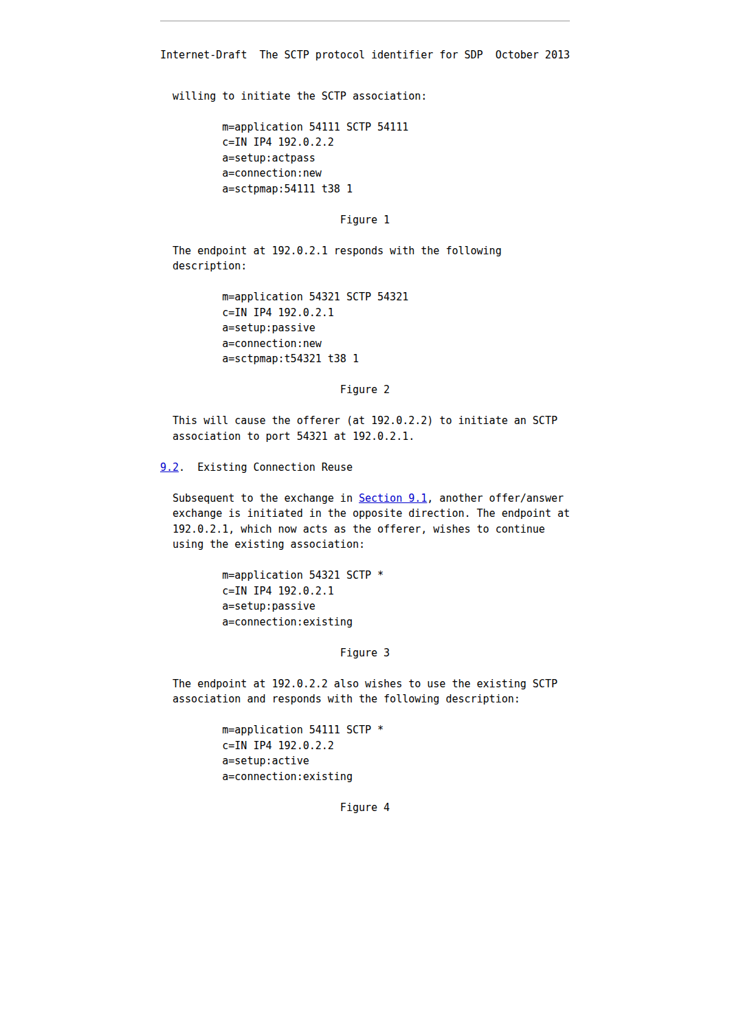Internet-Draft The SCTP protocol identifier for SDP October 2013
willing to initiate the SCTP association:
m=application 54111 SCTP 54111
c=IN IP4 192.0.2.2
a=setup:actpass
a=connection:new
a=sctpmap:54111 t38 1
Figure 1
The endpoint at 192.0.2.1 responds with the following description:
m=application 54321 SCTP 54321
c=IN IP4 192.0.2.1
a=setup:passive
a=connection:new
a=sctpmap:t54321 t38 1
Figure 2
This will cause the offerer (at 192.0.2.2) to initiate an SCTP association to port 54321 at 192.0.2.1.
9.2. Existing Connection Reuse
Subsequent to the exchange in Section 9.1, another offer/answer exchange is initiated in the opposite direction. The endpoint at 192.0.2.1, which now acts as the offerer, wishes to continue using the existing association:
m=application 54321 SCTP *
c=IN IP4 192.0.2.1
a=setup:passive
a=connection:existing
Figure 3
The endpoint at 192.0.2.2 also wishes to use the existing SCTP association and responds with the following description:
m=application 54111 SCTP *
c=IN IP4 192.0.2.2
a=setup:active
a=connection:existing
Figure 4